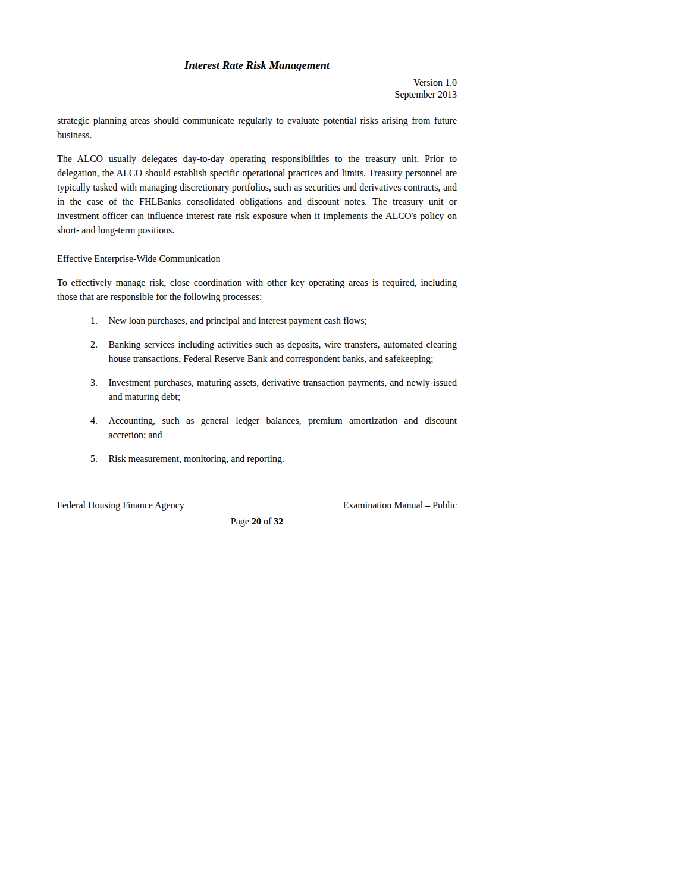Interest Rate Risk Management
Version 1.0
September 2013
strategic planning areas should communicate regularly to evaluate potential risks arising from future business.
The ALCO usually delegates day-to-day operating responsibilities to the treasury unit. Prior to delegation, the ALCO should establish specific operational practices and limits. Treasury personnel are typically tasked with managing discretionary portfolios, such as securities and derivatives contracts, and in the case of the FHLBanks consolidated obligations and discount notes. The treasury unit or investment officer can influence interest rate risk exposure when it implements the ALCO's policy on short- and long-term positions.
Effective Enterprise-Wide Communication
To effectively manage risk, close coordination with other key operating areas is required, including those that are responsible for the following processes:
New loan purchases, and principal and interest payment cash flows;
Banking services including activities such as deposits, wire transfers, automated clearing house transactions, Federal Reserve Bank and correspondent banks, and safekeeping;
Investment purchases, maturing assets, derivative transaction payments, and newly-issued and maturing debt;
Accounting, such as general ledger balances, premium amortization and discount accretion; and
Risk measurement, monitoring, and reporting.
Federal Housing Finance Agency Examination Manual – Public
Page 20 of 32